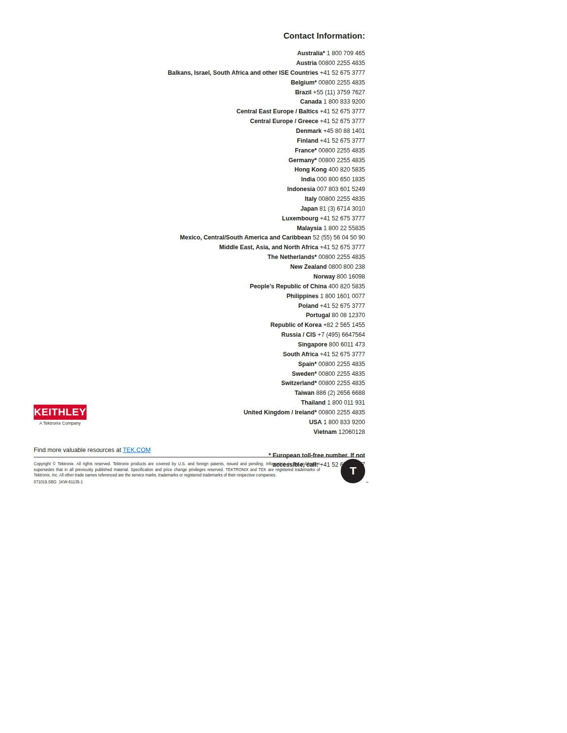Contact Information:
Australia* 1 800 709 465
Austria 00800 2255 4835
Balkans, Israel, South Africa and other ISE Countries +41 52 675 3777
Belgium* 00800 2255 4835
Brazil +55 (11) 3759 7627
Canada 1 800 833 9200
Central East Europe / Baltics +41 52 675 3777
Central Europe / Greece +41 52 675 3777
Denmark +45 80 88 1401
Finland +41 52 675 3777
France* 00800 2255 4835
Germany* 00800 2255 4835
Hong Kong 400 820 5835
India 000 800 650 1835
Indonesia 007 803 601 5249
Italy 00800 2255 4835
Japan 81 (3) 6714 3010
Luxembourg +41 52 675 3777
Malaysia 1 800 22 55835
Mexico, Central/South America and Caribbean 52 (55) 56 04 50 90
Middle East, Asia, and North Africa +41 52 675 3777
The Netherlands* 00800 2255 4835
New Zealand 0800 800 238
Norway 800 16098
People’s Republic of China 400 820 5835
Philippines 1 800 1601 0077
Poland +41 52 675 3777
Portugal 80 08 12370
Republic of Korea +82 2 565 1455
Russia / CIS +7 (495) 6647564
Singapore 800 6011 473
South Africa +41 52 675 3777
Spain* 00800 2255 4835
Sweden* 00800 2255 4835
Switzerland* 00800 2255 4835
Taiwan 886 (2) 2656 6688
Thailand 1 800 011 931
United Kingdom / Ireland* 00800 2255 4835
USA 1 800 833 9200
Vietnam 12060128
* European toll-free number. If not
accessible, call: +41 52 675 3777
KEITHLEY
A Tektronix Company
Find more valuable resources at TEK.COM
Copyright © Tektronix. All rights reserved. Tektronix products are covered by U.S. and foreign patents, issued and pending. Information in this publication supersedes that in all previously published material. Specification and price change privileges reserved. TEKTRONIX and TEK are registered trademarks of Tektronix, Inc. All other trade names referenced are the service marks, trademarks or registered trademarks of their respective companies. 071019.SBG 1KW-61135-1
T
™